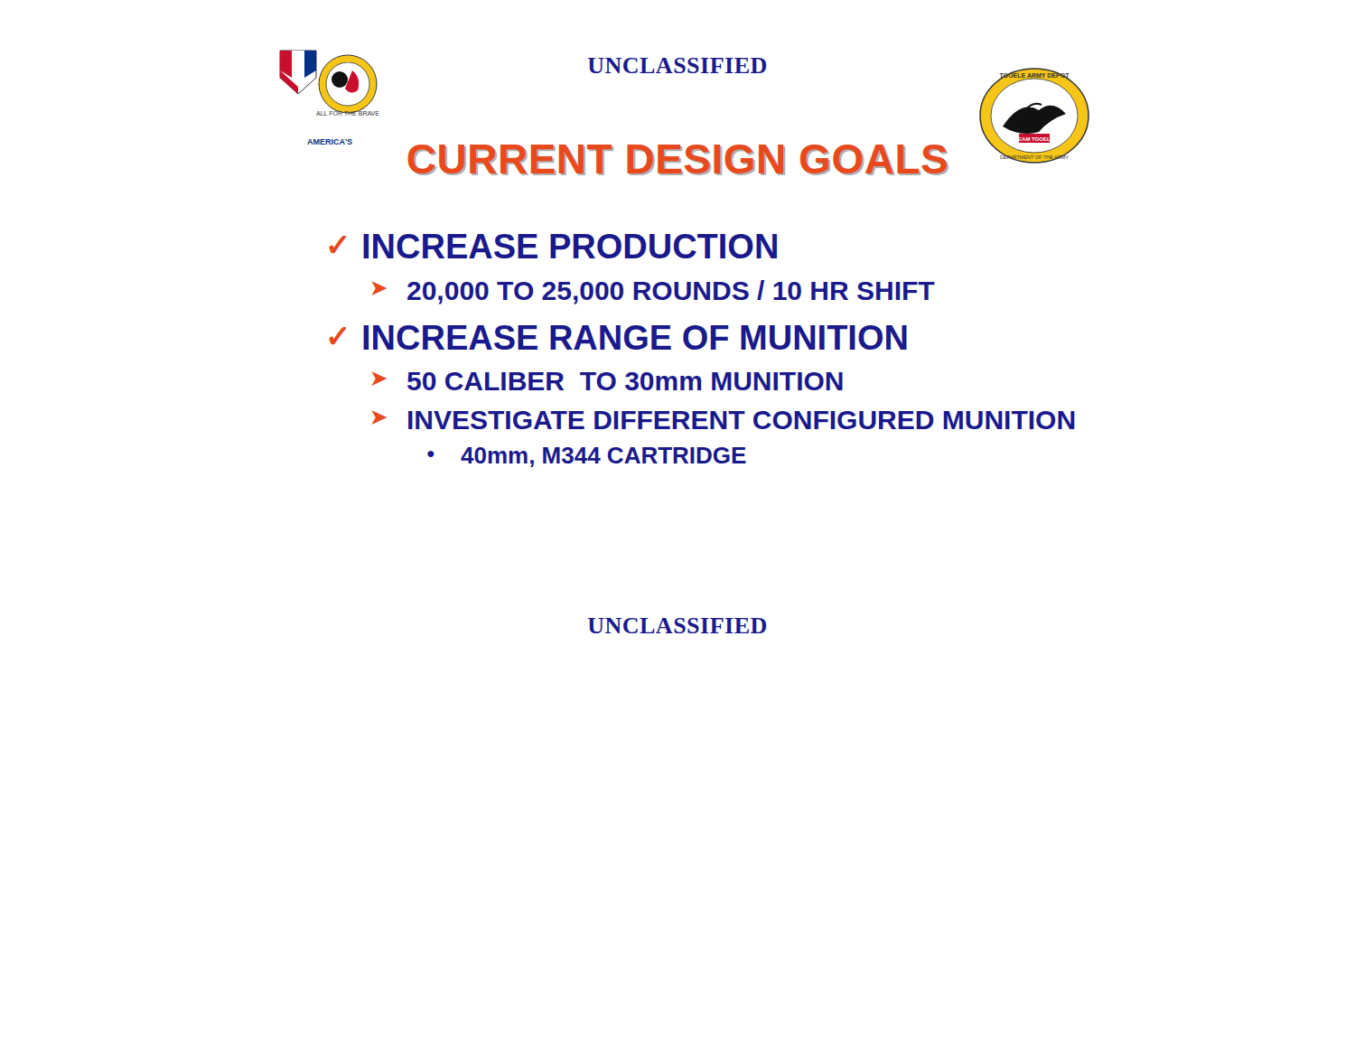UNCLASSIFIED
CURRENT DESIGN GOALS
INCREASE PRODUCTION
20,000 TO 25,000 ROUNDS / 10 HR SHIFT
INCREASE RANGE OF MUNITION
50 CALIBER TO 30mm MUNITION
INVESTIGATE DIFFERENT CONFIGURED MUNITION
40mm, M344 CARTRIDGE
UNCLASSIFIED